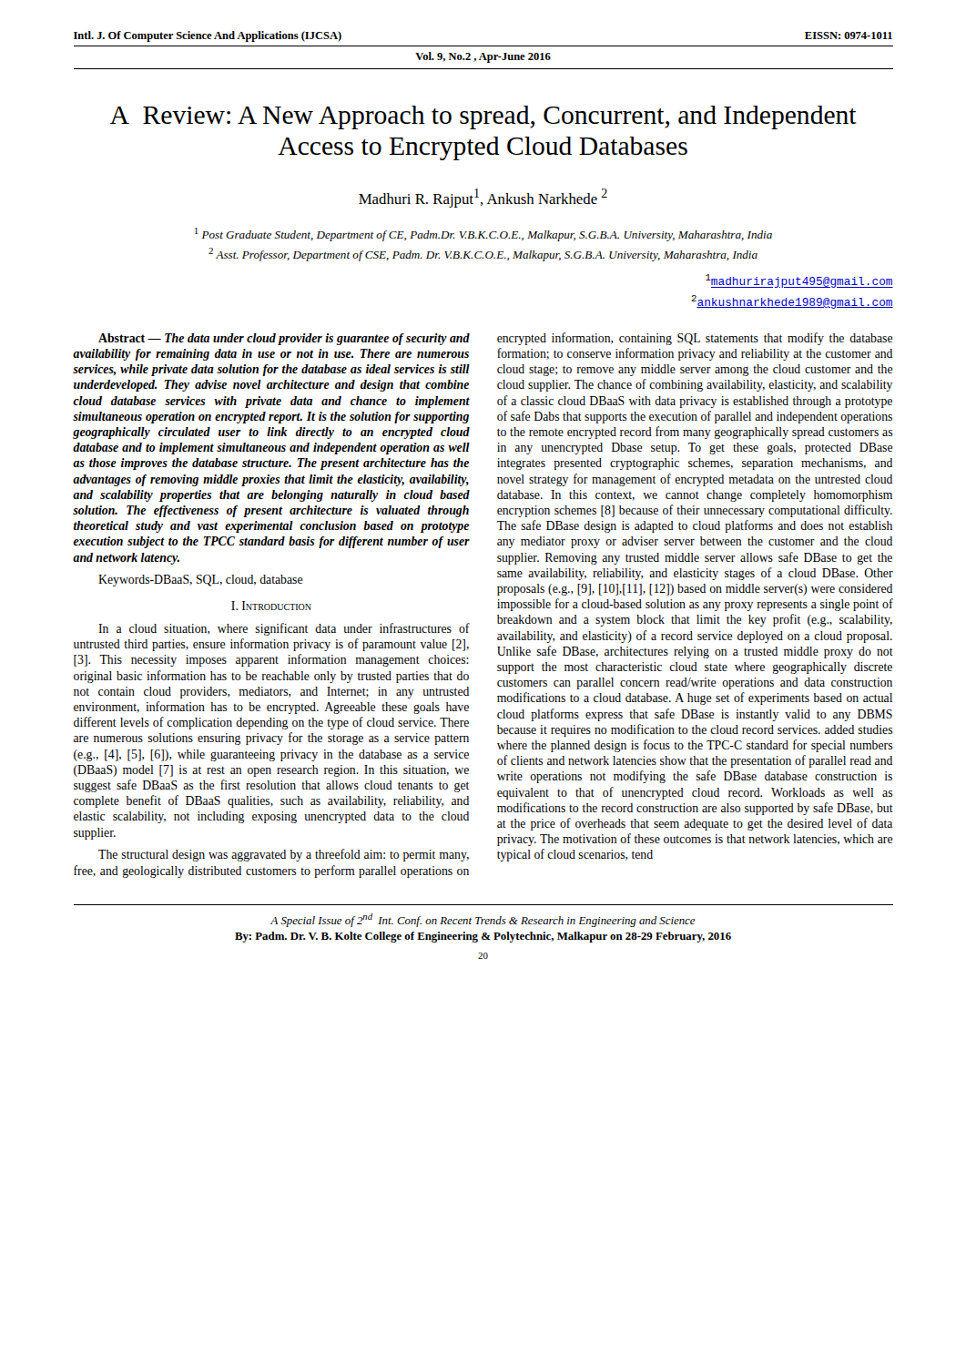Intl. J. Of Computer Science And Applications (IJCSA) EISSN: 0974-1011
Vol. 9, No.2 , Apr-June 2016
A Review: A New Approach to spread, Concurrent, and Independent Access to Encrypted Cloud Databases
Madhuri R. Rajput1, Ankush Narkhede 2
1 Post Graduate Student, Department of CE, Padm.Dr. V.B.K.C.O.E., Malkapur, S.G.B.A. University, Maharashtra, India
2 Asst. Professor, Department of CSE, Padm. Dr. V.B.K.C.O.E., Malkapur, S.G.B.A. University, Maharashtra, India
1madhurirajput495@gmail.com
2ankushnarkhede1989@gmail.com
Abstract — The data under cloud provider is guarantee of security and availability for remaining data in use or not in use. There are numerous services, while private data solution for the database as ideal services is still underdeveloped. They advise novel architecture and design that combine cloud database services with private data and chance to implement simultaneous operation on encrypted report. It is the solution for supporting geographically circulated user to link directly to an encrypted cloud database and to implement simultaneous and independent operation as well as those improves the database structure. The present architecture has the advantages of removing middle proxies that limit the elasticity, availability, and scalability properties that are belonging naturally in cloud based solution. The effectiveness of present architecture is valuated through theoretical study and vast experimental conclusion based on prototype execution subject to the TPCC standard basis for different number of user and network latency.
Keywords-DBaaS, SQL, cloud, database
I. Introduction
In a cloud situation, where significant data under infrastructures of untrusted third parties, ensure information privacy is of paramount value [2], [3]. This necessity imposes apparent information management choices: original basic information has to be reachable only by trusted parties that do not contain cloud providers, mediators, and Internet; in any untrusted environment, information has to be encrypted. Agreeable these goals have different levels of complication depending on the type of cloud service. There are numerous solutions ensuring privacy for the storage as a service pattern (e.g., [4], [5], [6]), while guaranteeing privacy in the database as a service (DBaaS) model [7] is at rest an open research region. In this situation, we suggest safe DBaaS as the first resolution that allows cloud tenants to get complete benefit of DBaaS qualities, such as availability, reliability, and elastic scalability, not including exposing unencrypted data to the cloud supplier.
The structural design was aggravated by a threefold aim: to permit many, free, and geologically distributed customers to perform parallel operations on encrypted information, containing SQL statements that modify the database formation; to conserve information privacy and reliability at the customer and cloud stage; to remove any middle server among the cloud customer and the cloud supplier. The chance of combining availability, elasticity, and scalability of a classic cloud DBaaS with data privacy is established through a prototype of safe Dabs that supports the execution of parallel and independent operations to the remote encrypted record from many geographically spread customers as in any unencrypted Dbase setup. To get these goals, protected DBase integrates presented cryptographic schemes, separation mechanisms, and novel strategy for management of encrypted metadata on the untrested cloud database. In this context, we cannot change completely homomorphism encryption schemes [8] because of their unnecessary computational difficulty. The safe DBase design is adapted to cloud platforms and does not establish any mediator proxy or adviser server between the customer and the cloud supplier. Removing any trusted middle server allows safe DBase to get the same availability, reliability, and elasticity stages of a cloud DBase. Other proposals (e.g., [9], [10],[11], [12]) based on middle server(s) were considered impossible for a cloud-based solution as any proxy represents a single point of breakdown and a system block that limit the key profit (e.g., scalability, availability, and elasticity) of a record service deployed on a cloud proposal. Unlike safe DBase, architectures relying on a trusted middle proxy do not support the most characteristic cloud state where geographically discrete customers can parallel concern read/write operations and data construction modifications to a cloud database. A huge set of experiments based on actual cloud platforms express that safe DBase is instantly valid to any DBMS because it requires no modification to the cloud record services. added studies where the planned design is focus to the TPC-C standard for special numbers of clients and network latencies show that the presentation of parallel read and write operations not modifying the safe DBase database construction is equivalent to that of unencrypted cloud record. Workloads as well as modifications to the record construction are also supported by safe DBase, but at the price of overheads that seem adequate to get the desired level of data privacy. The motivation of these outcomes is that network latencies, which are typical of cloud scenarios, tend
A Special Issue of 2nd Int. Conf. on Recent Trends & Research in Engineering and Science
By: Padm. Dr. V. B. Kolte College of Engineering & Polytechnic, Malkapur on 28-29 February, 2016
20